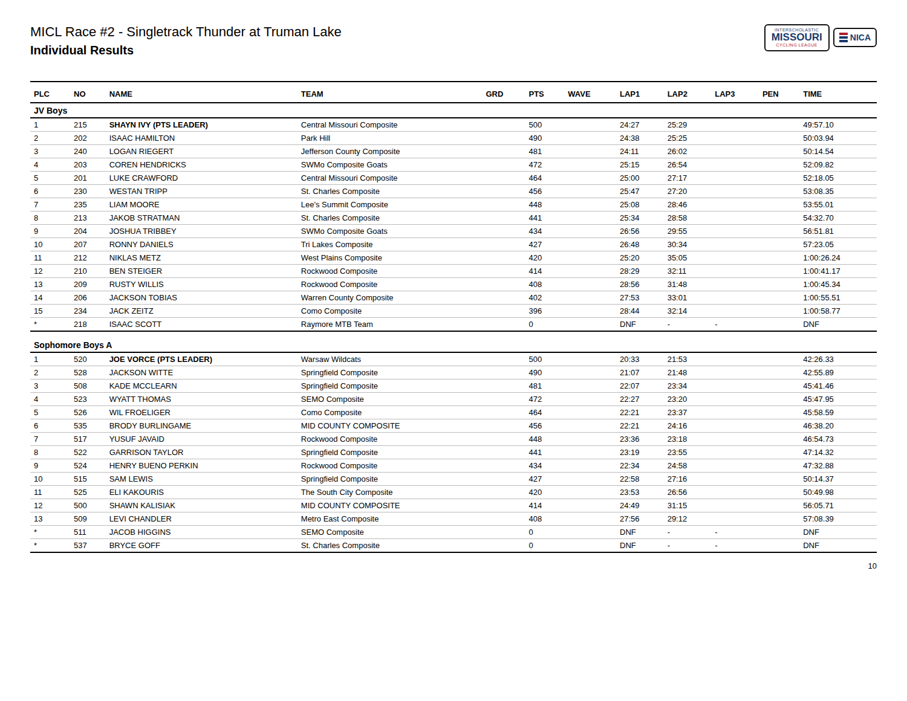MICL Race #2 - Singletrack Thunder at Truman Lake
Individual Results
INTERSCHOLASTIC
MISSOURI
CYCLING LEAGUE
NICA
| PLC | NO | NAME | TEAM | GRD | PTS | WAVE | LAP1 | LAP2 | LAP3 | PEN | TIME |
| --- | --- | --- | --- | --- | --- | --- | --- | --- | --- | --- | --- |
| JV Boys |
| 1 | 215 | SHAYN IVY (PTS LEADER) | Central Missouri Composite | | 500 | | 24:27 | 25:29 | | | 49:57.10 |
| 2 | 202 | ISAAC HAMILTON | Park Hill | | 490 | | 24:38 | 25:25 | | | 50:03.94 |
| 3 | 240 | LOGAN RIEGERT | Jefferson County Composite | | 481 | | 24:11 | 26:02 | | | 50:14.54 |
| 4 | 203 | COREN HENDRICKS | SWMo Composite Goats | | 472 | | 25:15 | 26:54 | | | 52:09.82 |
| 5 | 201 | LUKE CRAWFORD | Central Missouri Composite | | 464 | | 25:00 | 27:17 | | | 52:18.05 |
| 6 | 230 | WESTAN TRIPP | St. Charles Composite | | 456 | | 25:47 | 27:20 | | | 53:08.35 |
| 7 | 235 | LIAM MOORE | Lee's Summit Composite | | 448 | | 25:08 | 28:46 | | | 53:55.01 |
| 8 | 213 | JAKOB STRATMAN | St. Charles Composite | | 441 | | 25:34 | 28:58 | | | 54:32.70 |
| 9 | 204 | JOSHUA TRIBBEY | SWMo Composite Goats | | 434 | | 26:56 | 29:55 | | | 56:51.81 |
| 10 | 207 | RONNY DANIELS | Tri Lakes Composite | | 427 | | 26:48 | 30:34 | | | 57:23.05 |
| 11 | 212 | NIKLAS METZ | West Plains Composite | | 420 | | 25:20 | 35:05 | | | 1:00:26.24 |
| 12 | 210 | BEN STEIGER | Rockwood Composite | | 414 | | 28:29 | 32:11 | | | 1:00:41.17 |
| 13 | 209 | RUSTY WILLIS | Rockwood Composite | | 408 | | 28:56 | 31:48 | | | 1:00:45.34 |
| 14 | 206 | JACKSON TOBIAS | Warren County Composite | | 402 | | 27:53 | 33:01 | | | 1:00:55.51 |
| 15 | 234 | JACK ZEITZ | Como Composite | | 396 | | 28:44 | 32:14 | | | 1:00:58.77 |
| * | 218 | ISAAC SCOTT | Raymore MTB Team | | 0 | | DNF | - | - | | DNF |
| Sophomore Boys A |
| 1 | 520 | JOE VORCE (PTS LEADER) | Warsaw Wildcats | | 500 | | 20:33 | 21:53 | | | 42:26.33 |
| 2 | 528 | JACKSON WITTE | Springfield Composite | | 490 | | 21:07 | 21:48 | | | 42:55.89 |
| 3 | 508 | KADE MCCLEARN | Springfield Composite | | 481 | | 22:07 | 23:34 | | | 45:41.46 |
| 4 | 523 | WYATT THOMAS | SEMO Composite | | 472 | | 22:27 | 23:20 | | | 45:47.95 |
| 5 | 526 | WIL FROELIGER | Como Composite | | 464 | | 22:21 | 23:37 | | | 45:58.59 |
| 6 | 535 | BRODY BURLINGAME | MID COUNTY COMPOSITE | | 456 | | 22:21 | 24:16 | | | 46:38.20 |
| 7 | 517 | YUSUF JAVAID | Rockwood Composite | | 448 | | 23:36 | 23:18 | | | 46:54.73 |
| 8 | 522 | GARRISON TAYLOR | Springfield Composite | | 441 | | 23:19 | 23:55 | | | 47:14.32 |
| 9 | 524 | HENRY BUENO PERKIN | Rockwood Composite | | 434 | | 22:34 | 24:58 | | | 47:32.88 |
| 10 | 515 | SAM LEWIS | Springfield Composite | | 427 | | 22:58 | 27:16 | | | 50:14.37 |
| 11 | 525 | ELI KAKOURIS | The South City Composite | | 420 | | 23:53 | 26:56 | | | 50:49.98 |
| 12 | 500 | SHAWN KALISIAK | MID COUNTY COMPOSITE | | 414 | | 24:49 | 31:15 | | | 56:05.71 |
| 13 | 509 | LEVI CHANDLER | Metro East Composite | | 408 | | 27:56 | 29:12 | | | 57:08.39 |
| * | 511 | JACOB HIGGINS | SEMO Composite | | 0 | | DNF | - | - | | DNF |
| * | 537 | BRYCE GOFF | St. Charles Composite | | 0 | | DNF | - | - | | DNF |
10